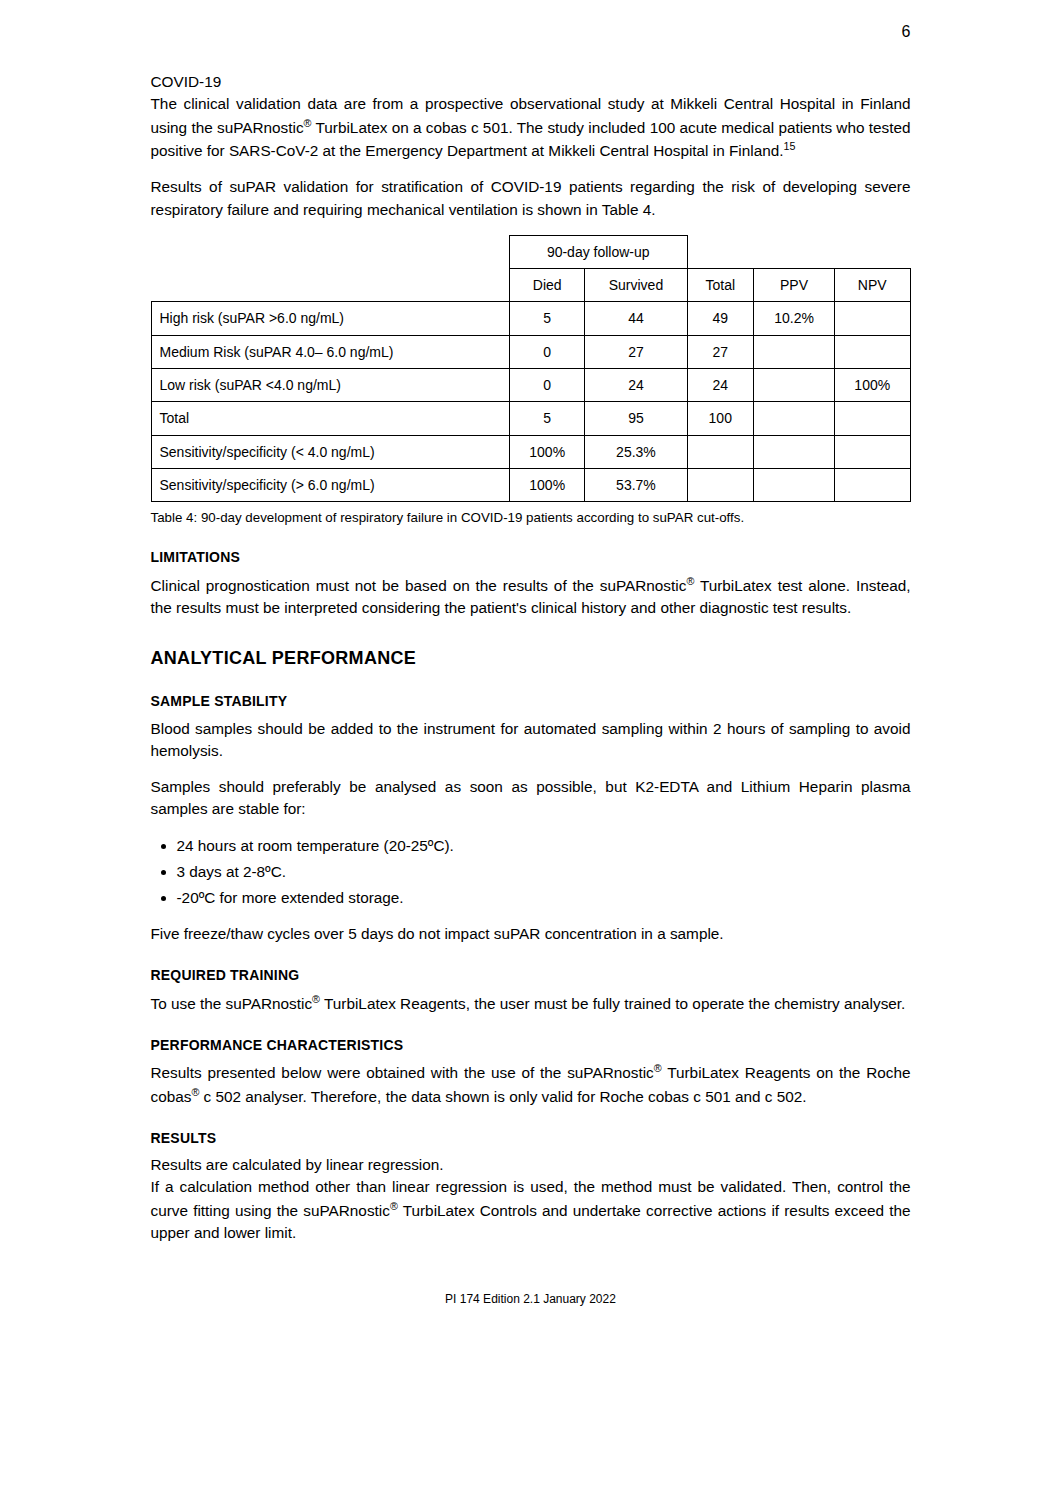6
COVID-19
The clinical validation data are from a prospective observational study at Mikkeli Central Hospital in Finland using the suPARnostic® TurbiLatex on a cobas c 501. The study included 100 acute medical patients who tested positive for SARS-CoV-2 at the Emergency Department at Mikkeli Central Hospital in Finland.15
Results of suPAR validation for stratification of COVID-19 patients regarding the risk of developing severe respiratory failure and requiring mechanical ventilation is shown in Table 4.
| | 90-day follow-up | |
| | Died | Survived | Total | PPV | NPV |
| High risk (suPAR >6.0 ng/mL) | 5 | 44 | 49 | 10.2% | |
| Medium Risk (suPAR 4.0– 6.0 ng/mL) | 0 | 27 | 27 | | |
| Low risk (suPAR <4.0 ng/mL) | 0 | 24 | 24 | | 100% |
| Total | 5 | 95 | 100 | | |
| Sensitivity/specificity (< 4.0 ng/mL) | 100% | 25.3% | | | |
| Sensitivity/specificity (> 6.0 ng/mL) | 100% | 53.7% | | | |
Table 4: 90-day development of respiratory failure in COVID-19 patients according to suPAR cut-offs.
LIMITATIONS
Clinical prognostication must not be based on the results of the suPARnostic® TurbiLatex test alone. Instead, the results must be interpreted considering the patient's clinical history and other diagnostic test results.
ANALYTICAL PERFORMANCE
SAMPLE STABILITY
Blood samples should be added to the instrument for automated sampling within 2 hours of sampling to avoid hemolysis.
Samples should preferably be analysed as soon as possible, but K2-EDTA and Lithium Heparin plasma samples are stable for:
24 hours at room temperature (20-25ºC).
3 days at 2-8ºC.
-20ºC for more extended storage.
Five freeze/thaw cycles over 5 days do not impact suPAR concentration in a sample.
REQUIRED TRAINING
To use the suPARnostic® TurbiLatex Reagents, the user must be fully trained to operate the chemistry analyser.
PERFORMANCE CHARACTERISTICS
Results presented below were obtained with the use of the suPARnostic® TurbiLatex Reagents on the Roche cobas® c 502 analyser. Therefore, the data shown is only valid for Roche cobas c 501 and c 502.
RESULTS
Results are calculated by linear regression.
If a calculation method other than linear regression is used, the method must be validated. Then, control the curve fitting using the suPARnostic® TurbiLatex Controls and undertake corrective actions if results exceed the upper and lower limit.
PI 174 Edition 2.1 January 2022